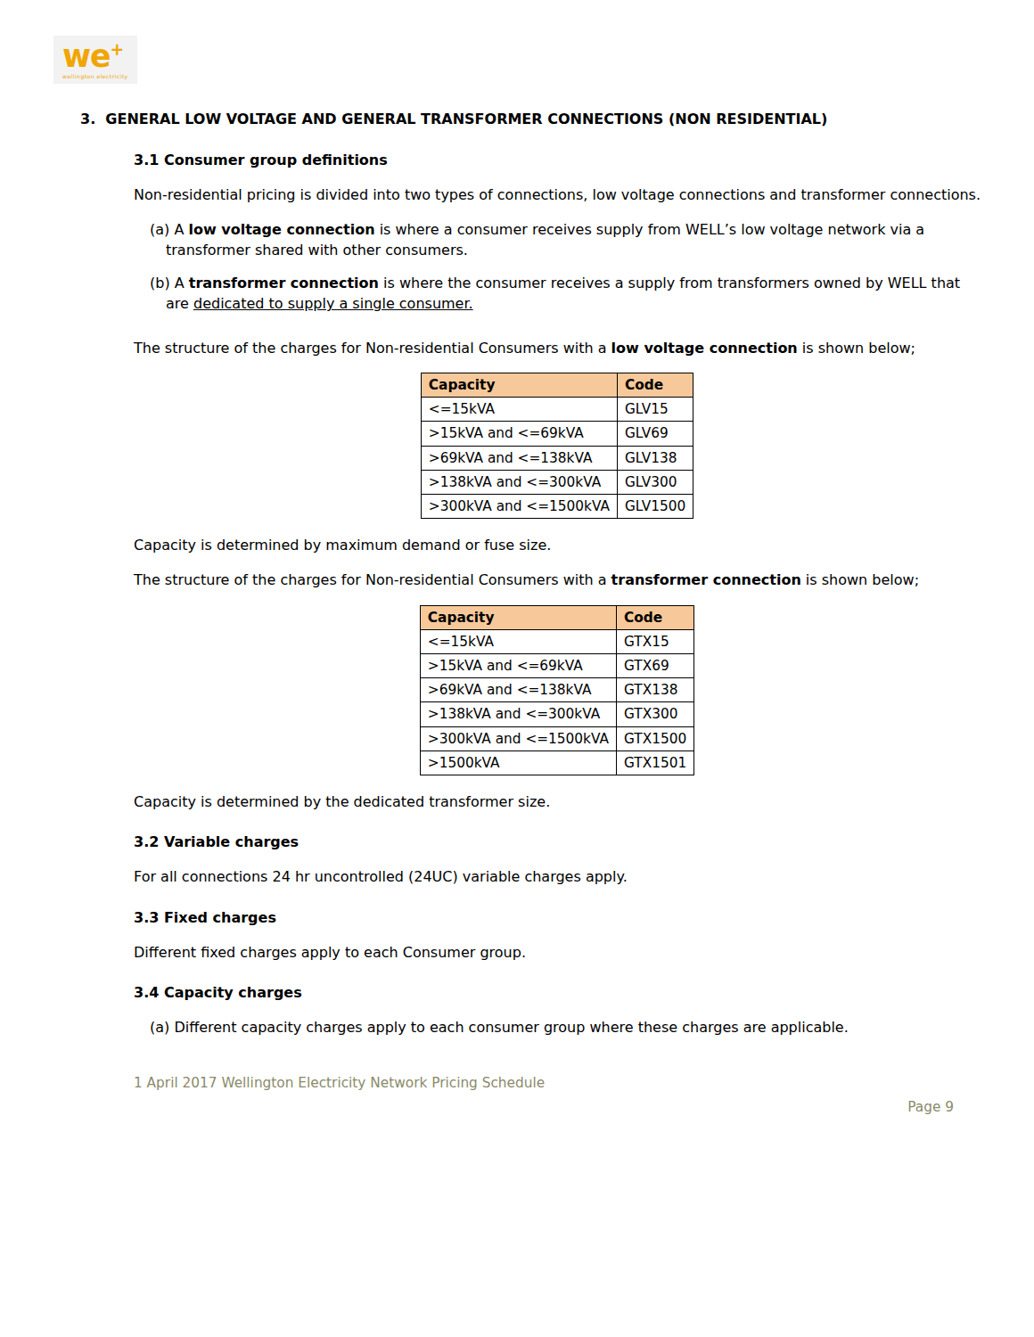we+
wellington electricity
3. GENERAL LOW VOLTAGE AND GENERAL TRANSFORMER CONNECTIONS (NON RESIDENTIAL)
3.1 Consumer group definitions
Non-residential pricing is divided into two types of connections, low voltage connections and transformer connections.
(a) A low voltage connection is where a consumer receives supply from WELL’s low voltage network via a transformer shared with other consumers.
(b) A transformer connection is where the consumer receives a supply from transformers owned by WELL that are dedicated to supply a single consumer.
The structure of the charges for Non-residential Consumers with a low voltage connection is shown below;
| Capacity | Code |
| --- | --- |
| <=15kVA | GLV15 |
| >15kVA and <=69kVA | GLV69 |
| >69kVA and <=138kVA | GLV138 |
| >138kVA and <=300kVA | GLV300 |
| >300kVA and <=1500kVA | GLV1500 |
Capacity is determined by maximum demand or fuse size.
The structure of the charges for Non-residential Consumers with a transformer connection is shown below;
| Capacity | Code |
| --- | --- |
| <=15kVA | GTX15 |
| >15kVA and <=69kVA | GTX69 |
| >69kVA and <=138kVA | GTX138 |
| >138kVA and <=300kVA | GTX300 |
| >300kVA and <=1500kVA | GTX1500 |
| >1500kVA | GTX1501 |
Capacity is determined by the dedicated transformer size.
3.2 Variable charges
For all connections 24 hr uncontrolled (24UC) variable charges apply.
3.3 Fixed charges
Different fixed charges apply to each Consumer group.
3.4 Capacity charges
(a) Different capacity charges apply to each consumer group where these charges are applicable.
1 April 2017 Wellington Electricity Network Pricing Schedule
Page 9